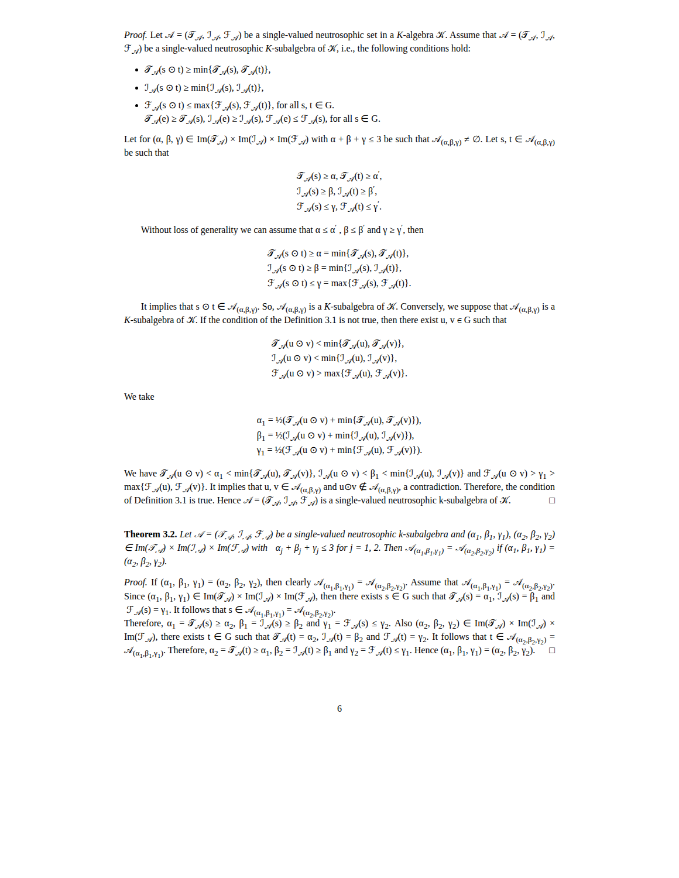Proof. Let 𝒜 = (𝒯𝒜, ℐ𝒜, ℱ𝒜) be a single-valued neutrosophic set in a K-algebra 𝒦. Assume that 𝒜 = (𝒯𝒜, ℐ𝒜, ℱ𝒜) be a single-valued neutrosophic K-subalgebra of 𝒦, i.e., the following conditions hold:
𝒯𝒜(s ⊙ t) ≥ min{𝒯𝒜(s), 𝒯𝒜(t)},
ℐ𝒜(s ⊙ t) ≥ min{ℐ𝒜(s), ℐ𝒜(t)},
ℱ𝒜(s ⊙ t) ≤ max{ℱ𝒜(s), ℱ𝒜(t)}, for all s, t ∈ G.
𝒯𝒜(e) ≥ 𝒯𝒜(s), ℐ𝒜(e) ≥ ℐ𝒜(s), ℱ𝒜(e) ≤ ℱ𝒜(s), for all s ∈ G.
Let for (α, β, γ) ∈ Im(𝒯𝒜) × Im(ℐ𝒜) × Im(ℱ𝒜) with α + β + γ ≤ 3 be such that 𝒜(α,β,γ) ≠ ∅. Let s, t ∈ 𝒜(α,β,γ) be such that
𝒯𝒜(s) ≥ α, 𝒯𝒜(t) ≥ α′,
ℐ𝒜(s) ≥ β, ℐ𝒜(t) ≥ β′,
ℱ𝒜(s) ≤ γ, ℱ𝒜(t) ≤ γ′.
Without loss of generality we can assume that α ≤ α′ , β ≤ β′ and γ ≥ γ′, then
𝒯𝒜(s ⊙ t) ≥ α = min{𝒯𝒜(s), 𝒯𝒜(t)},
ℐ𝒜(s ⊙ t) ≥ β = min{ℐ𝒜(s), ℐ𝒜(t)},
ℱ𝒜(s ⊙ t) ≤ γ = max{ℱ𝒜(s), ℱ𝒜(t)}.
It implies that s ⊙ t ∈ 𝒜(α,β,γ). So, 𝒜(α,β,γ) is a K-subalgebra of 𝒦. Conversely, we suppose that 𝒜(α,β,γ) is a K-subalgebra of 𝒦. If the condition of the Definition 3.1 is not true, then there exist u, v ∈ G such that
𝒯𝒜(u ⊙ v) < min{𝒯𝒜(u), 𝒯𝒜(v)},
ℐ𝒜(u ⊙ v) < min{ℐ𝒜(u), ℐ𝒜(v)},
ℱ𝒜(u ⊙ v) > max{ℱ𝒜(u), ℱ𝒜(v)}.
We take
α1 = ½(𝒯𝒜(u ⊙ v) + min{𝒯𝒜(u), 𝒯𝒜(v)}),
β1 = ½(ℐ𝒜(u ⊙ v) + min{ℐ𝒜(u), ℐ𝒜(v)}),
γ1 = ½(ℱ𝒜(u ⊙ v) + min{ℱ𝒜(u), ℱ𝒜(v)}).
We have 𝒯𝒜(u ⊙ v) < α1 < min{𝒯𝒜(u), 𝒯𝒜(v)}, ℐ𝒜(u ⊙ v) < β1 < min{ℐ𝒜(u), ℐ𝒜(v)} and ℱ𝒜(u ⊙ v) > γ1 > max{ℱ𝒜(u), ℱ𝒜(v)}. It implies that u, v ∈ 𝒜(α,β,γ) and u⊙v ∉ 𝒜(α,β,γ), a contradiction. Therefore, the condition of Definition 3.1 is true. Hence 𝒜 = (𝒯𝒜, ℐ𝒜, ℱ𝒜) is a single-valued neutrosophic k-subalgebra of 𝒦. □
Theorem 3.2. Let 𝒜 = (𝒯𝒜, ℐ𝒜, ℱ𝒜) be a single-valued neutrosophic k-subalgebra and (α1, β1, γ1), (α2, β2, γ2) ∈ Im(𝒯𝒜) × Im(ℐ𝒜) × Im(ℱ𝒜) with αj + βj + γj ≤ 3 for j = 1, 2. Then 𝒜(α1,β1,γ1) = 𝒜(α2,β2,γ2) if (α1, β1, γ1) = (α2, β2, γ2).
Proof. If (α1, β1, γ1) = (α2, β2, γ2), then clearly 𝒜(α1,β1,γ1) = 𝒜(α2,β2,γ2). Assume that 𝒜(α1,β1,γ1) = 𝒜(α2,β2,γ2). Since (α1, β1, γ1) ∈ Im(𝒯𝒜) × Im(ℐ𝒜) × Im(ℱ𝒜), then there exists s ∈ G such that 𝒯𝒜(s) = α1, ℐ𝒜(s) = β1 and ℱ𝒜(s) = γ1. It follows that s ∈ 𝒜(α1,β1,γ1) = 𝒜(α2,β2,γ2).
Therefore, α1 = 𝒯𝒜(s) ≥ α2, β1 = ℐ𝒜(s) ≥ β2 and γ1 = ℱ𝒜(s) ≤ γ2. Also (α2, β2, γ2) ∈ Im(𝒯𝒜) × Im(ℐ𝒜) × Im(ℱ𝒜), there exists t ∈ G such that 𝒯𝒜(t) = α2, ℐ𝒜(t) = β2 and ℱ𝒜(t) = γ2. It follows that t ∈ 𝒜(α2,β2,γ2) = 𝒜(α1,β1,γ1). Therefore, α2 = 𝒯𝒜(t) ≥ α1, β2 = ℐ𝒜(t) ≥ β1 and γ2 = ℱ𝒜(t) ≤ γ1. Hence (α1, β1, γ1) = (α2, β2, γ2). □
6